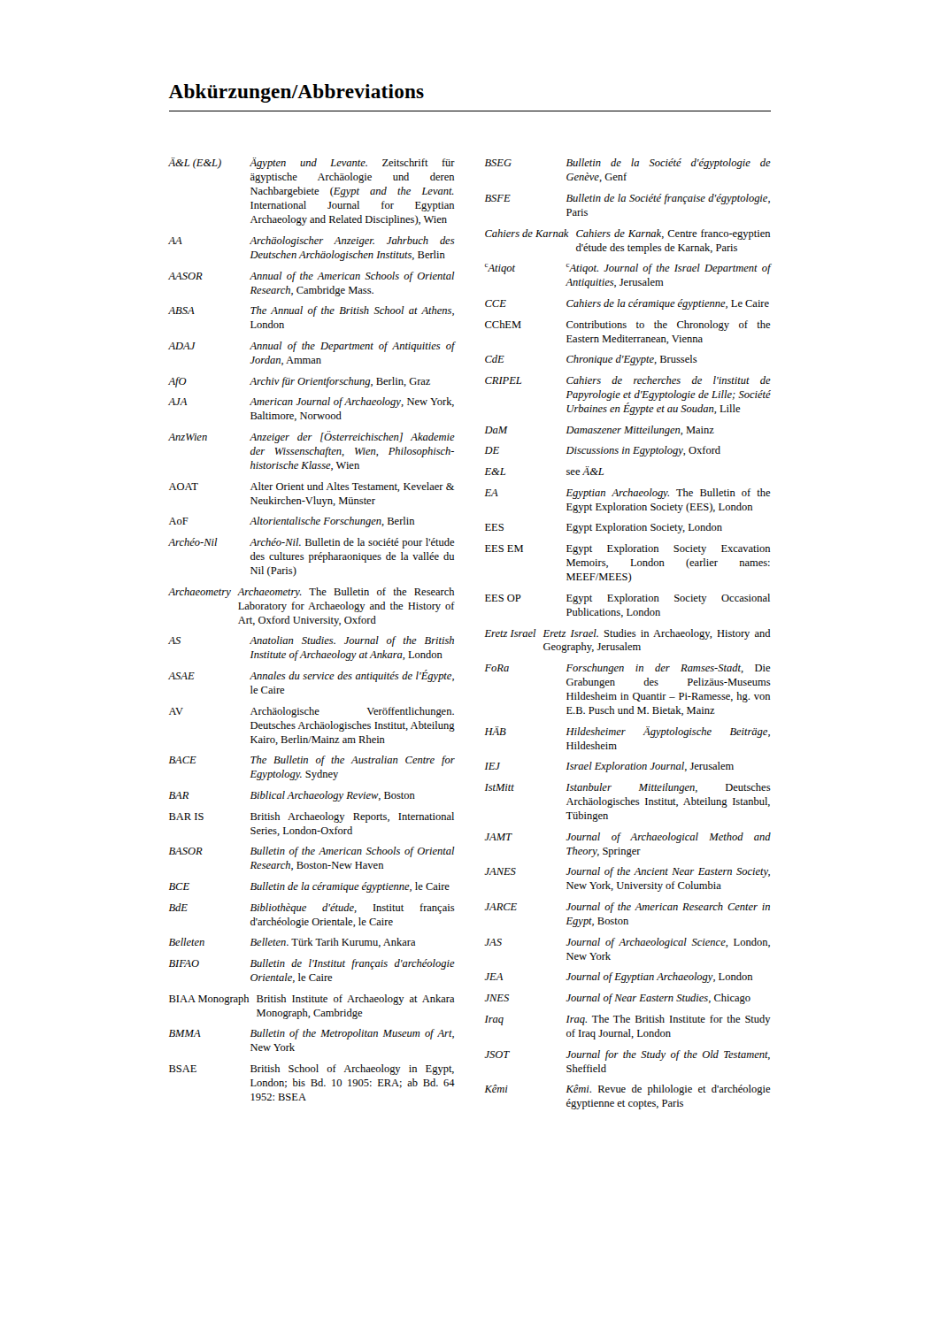Abkürzungen/Abbreviations
Ä&L (E&L)
Ägypten und Levante. Zeitschrift für ägyptische Archäologie und deren Nachbargebiete (Egypt and the Levant. International Journal for Egyptian Archaeology and Related Disciplines), Wien
AA
Archäologischer Anzeiger. Jahrbuch des Deutschen Archäologischen Instituts, Berlin
AASOR
Annual of the American Schools of Oriental Research, Cambridge Mass.
ABSA
The Annual of the British School at Athens, London
ADAJ
Annual of the Department of Antiquities of Jordan, Amman
AfO
Archiv für Orientforschung, Berlin, Graz
AJA
American Journal of Archaeology, New York, Baltimore, Norwood
AnzWien
Anzeiger der [Österreichischen] Akademie der Wissenschaften, Wien, Philosophisch-historische Klasse, Wien
AOAT
Alter Orient und Altes Testament, Kevelaer & Neukirchen-Vluyn, Münster
AoF
Altorientalische Forschungen, Berlin
Archéo-Nil
Archéo-Nil. Bulletin de la société pour l'étude des cultures prépharaoniques de la vallée du Nil (Paris)
Archaeometry
Archaeometry. The Bulletin of the Research Laboratory for Archaeology and the History of Art, Oxford University, Oxford
AS
Anatolian Studies. Journal of the British Institute of Archaeology at Ankara, London
ASAE
Annales du service des antiquités de l'Égypte, le Caire
AV
Archäologische Veröffentlichungen. Deutsches Archäologisches Institut, Abteilung Kairo, Berlin/Mainz am Rhein
BACE
The Bulletin of the Australian Centre for Egyptology. Sydney
BAR
Biblical Archaeology Review, Boston
BAR IS
British Archaeology Reports, International Series, London-Oxford
BASOR
Bulletin of the American Schools of Oriental Research, Boston-New Haven
BCE
Bulletin de la céramique égyptienne, le Caire
BdE
Bibliothèque d'étude, Institut français d'archéologie Orientale, le Caire
Belleten
Belleten. Türk Tarih Kurumu, Ankara
BIFAO
Bulletin de l'Institut français d'archéologie Orientale, le Caire
BIAA Monograph
British Institute of Archaeology at Ankara Monograph, Cambridge
BMMA
Bulletin of the Metropolitan Museum of Art, New York
BSAE
British School of Archaeology in Egypt, London; bis Bd. 10 1905: ERA; ab Bd. 64 1952: BSEA
BSEG
Bulletin de la Société d'égyptologie de Genève, Genf
BSFE
Bulletin de la Société française d'égyptologie, Paris
Cahiers de Karnak
Cahiers de Karnak, Centre franco-egyptien d'étude des temples de Karnak, Paris
cAtiqot
cAtiqot. Journal of the Israel Department of Antiquities, Jerusalem
CCE
Cahiers de la céramique égyptienne, Le Caire
CChEM
Contributions to the Chronology of the Eastern Mediterranean, Vienna
CdE
Chronique d'Egypte, Brussels
CRIPEL
Cahiers de recherches de l'institut de Papyrologie et d'Egyptologie de Lille; Société Urbaines en Égypte et au Soudan, Lille
DaM
Damaszener Mitteilungen, Mainz
DE
Discussions in Egyptology, Oxford
E&L
see Ä&L
EA
Egyptian Archaeology. The Bulletin of the Egypt Exploration Society (EES), London
EES
Egypt Exploration Society, London
EES EM
Egypt Exploration Society Excavation Memoirs, London (earlier names: MEEF/MEES)
EES OP
Egypt Exploration Society Occasional Publications, London
Eretz Israel
Eretz Israel. Studies in Archaeology, History and Geography, Jerusalem
FoRa
Forschungen in der Ramses-Stadt, Die Grabungen des Pelizäus-Museums Hildesheim in Quantir – Pi-Ramesse, hg. von E.B. Pusch und M. Bietak, Mainz
HÄB
Hildesheimer Ägyptologische Beiträge, Hildesheim
IEJ
Israel Exploration Journal, Jerusalem
IstMitt
Istanbuler Mitteilungen, Deutsches Archäologisches Institut, Abteilung Istanbul, Tübingen
JAMT
Journal of Archaeological Method and Theory, Springer
JANES
Journal of the Ancient Near Eastern Society, New York, University of Columbia
JARCE
Journal of the American Research Center in Egypt, Boston
JAS
Journal of Archaeological Science, London, New York
JEA
Journal of Egyptian Archaeology, London
JNES
Journal of Near Eastern Studies, Chicago
Iraq
Iraq. The The British Institute for the Study of Iraq Journal, London
JSOT
Journal for the Study of the Old Testament, Sheffield
Kêmi
Kêmi. Revue de philologie et d'archéologie égyptienne et coptes, Paris